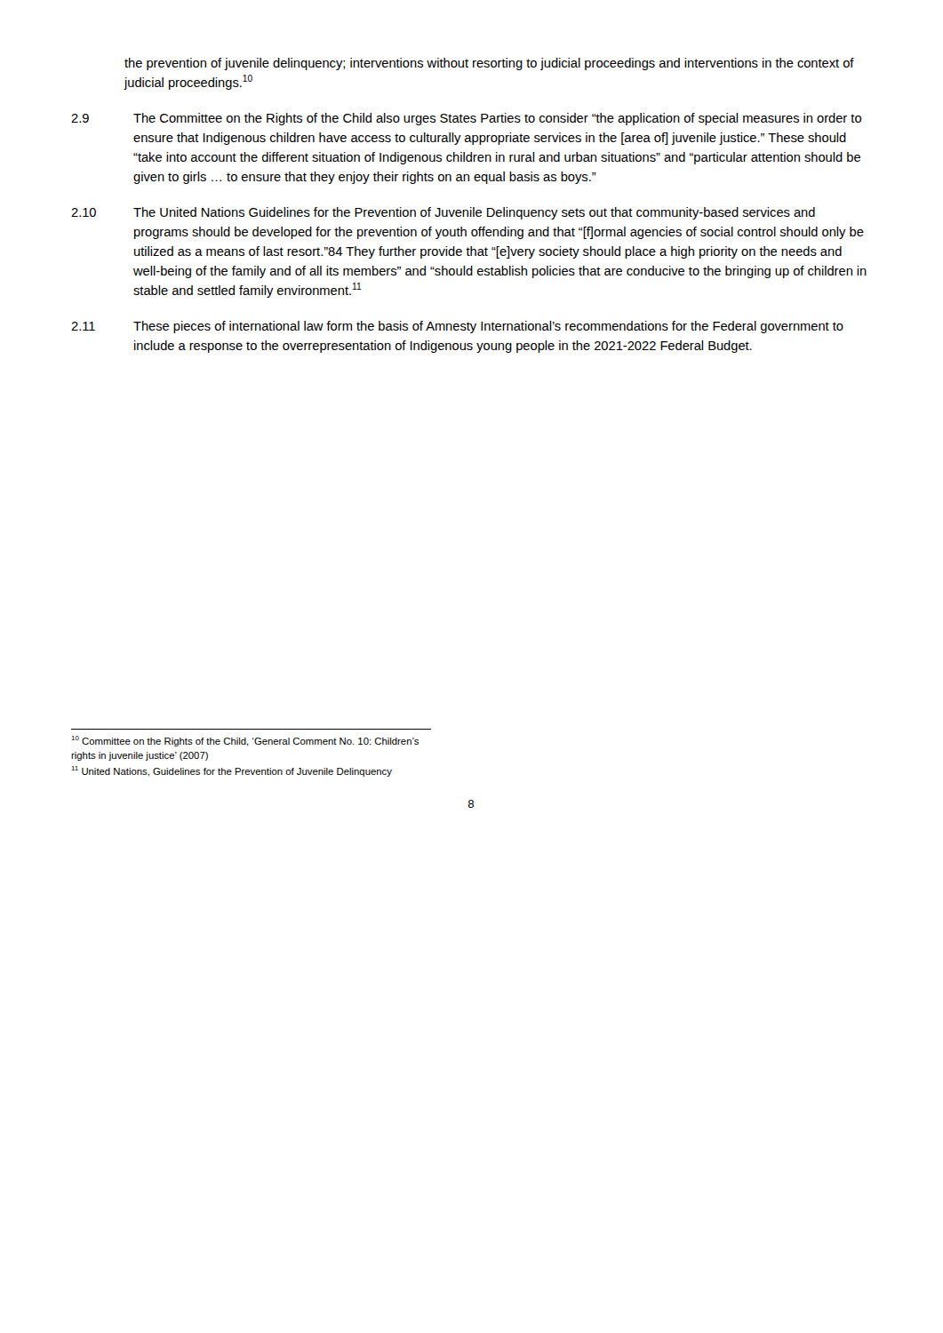the prevention of juvenile delinquency; interventions without resorting to judicial proceedings and interventions in the context of judicial proceedings.10
2.9
The Committee on the Rights of the Child also urges States Parties to consider “the application of special measures in order to ensure that Indigenous children have access to culturally appropriate services in the [area of] juvenile justice.” These should “take into account the different situation of Indigenous children in rural and urban situations” and “particular attention should be given to girls … to ensure that they enjoy their rights on an equal basis as boys.”
2.10
The United Nations Guidelines for the Prevention of Juvenile Delinquency sets out that community-based services and programs should be developed for the prevention of youth offending and that “[f]ormal agencies of social control should only be utilized as a means of last resort.”84 They further provide that “[e]very society should place a high priority on the needs and well-being of the family and of all its members” and “should establish policies that are conducive to the bringing up of children in stable and settled family environment.11
2.11
These pieces of international law form the basis of Amnesty International’s recommendations for the Federal government to include a response to the overrepresentation of Indigenous young people in the 2021-2022 Federal Budget.
10 Committee on the Rights of the Child, ‘General Comment No. 10: Children’s rights in juvenile justice’ (2007)
11 United Nations, Guidelines for the Prevention of Juvenile Delinquency
8